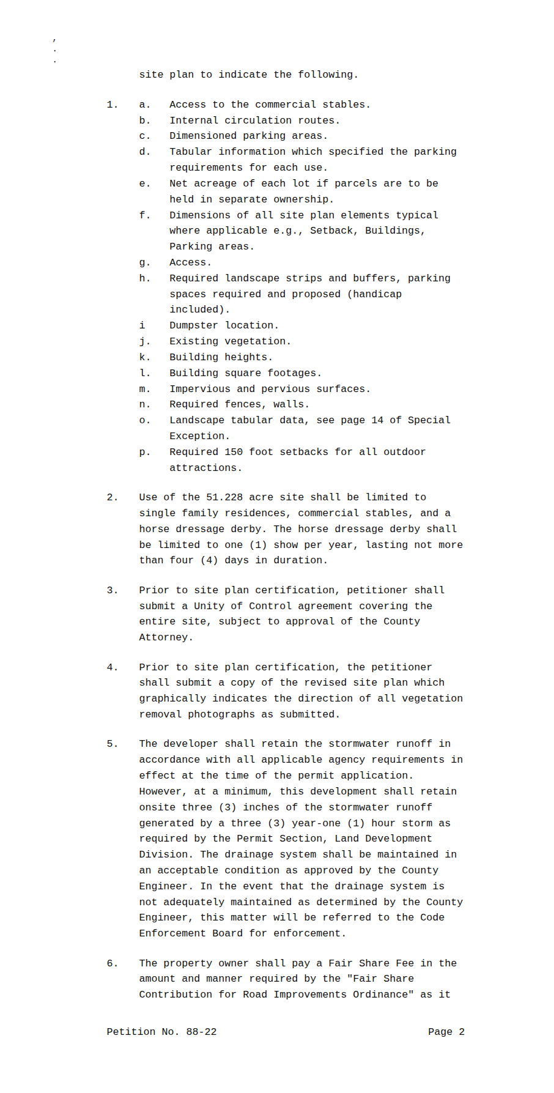, . .
site plan to indicate the following.
1.
a. Access to the commercial stables.
b. Internal circulation routes.
c. Dimensioned parking areas.
d. Tabular information which specified the parking requirements for each use.
e. Net acreage of each lot if parcels are to be held in separate ownership.
f. Dimensions of all site plan elements typical where applicable e.g., Setback, Buildings, Parking areas.
g. Access.
h. Required landscape strips and buffers, parking spaces required and proposed (handicap included).
i Dumpster location.
j. Existing vegetation.
k. Building heights.
l. Building square footages.
m. Impervious and pervious surfaces.
n. Required fences, walls.
o. Landscape tabular data, see page 14 of Special Exception.
p. Required 150 foot setbacks for all outdoor attractions.
2. Use of the 51.228 acre site shall be limited to single family residences, commercial stables, and a horse dressage derby. The horse dressage derby shall be limited to one (1) show per year, lasting not more than four (4) days in duration.
3. Prior to site plan certification, petitioner shall submit a Unity of Control agreement covering the entire site, subject to approval of the County Attorney.
4. Prior to site plan certification, the petitioner shall submit a copy of the revised site plan which graphically indicates the direction of all vegetation removal photographs as submitted.
5. The developer shall retain the stormwater runoff in accordance with all applicable agency requirements in effect at the time of the permit application. However, at a minimum, this development shall retain onsite three (3) inches of the stormwater runoff generated by a three (3) year-one (1) hour storm as required by the Permit Section, Land Development Division. The drainage system shall be maintained in an acceptable condition as approved by the County Engineer. In the event that the drainage system is not adequately maintained as determined by the County Engineer, this matter will be referred to the Code Enforcement Board for enforcement.
6. The property owner shall pay a Fair Share Fee in the amount and manner required by the "Fair Share Contribution for Road Improvements Ordinance" as it
Petition No. 88-22
Page 2